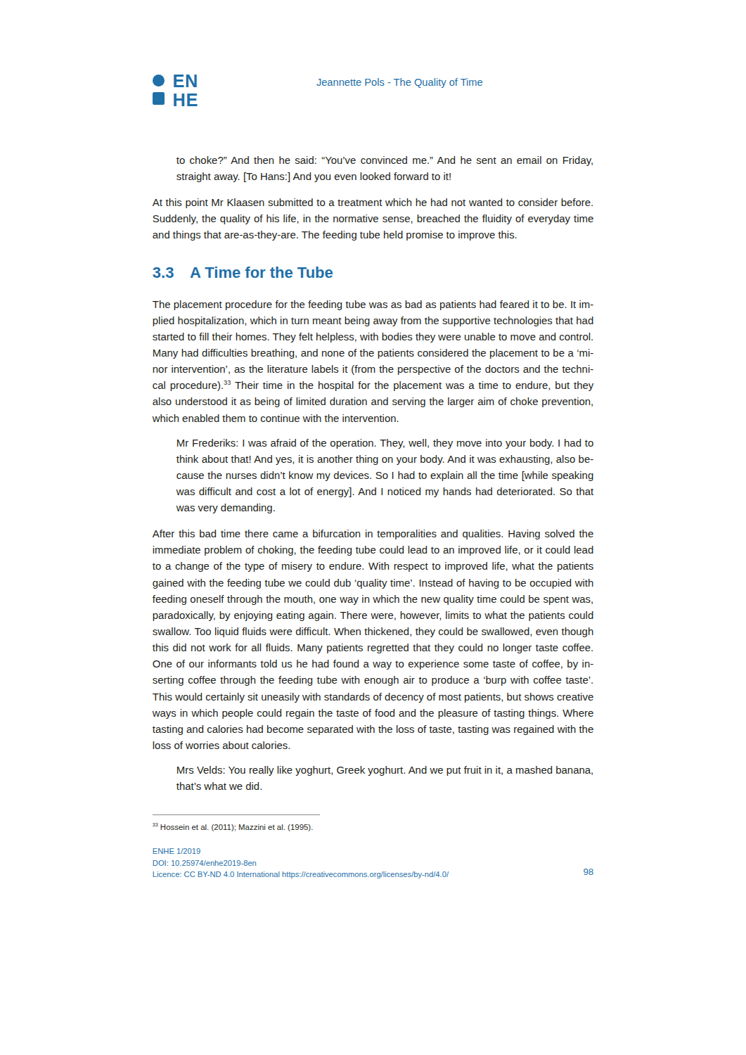EN
HE
Jeannette Pols - The Quality of Time
to choke?” And then he said: “You’ve convinced me.” And he sent an email on Friday, straight away. [To Hans:] And you even looked forward to it!
At this point Mr Klaasen submitted to a treatment which he had not wanted to consider before. Suddenly, the quality of his life, in the normative sense, breached the fluidity of everyday time and things that are-as-they-are. The feeding tube held promise to improve this.
3.3 A Time for the Tube
The placement procedure for the feeding tube was as bad as patients had feared it to be. It implied hospitalization, which in turn meant being away from the supportive technologies that had started to fill their homes. They felt helpless, with bodies they were unable to move and control. Many had difficulties breathing, and none of the patients considered the placement to be a ‘minor intervention’, as the literature labels it (from the perspective of the doctors and the technical procedure).33 Their time in the hospital for the placement was a time to endure, but they also understood it as being of limited duration and serving the larger aim of choke prevention, which enabled them to continue with the intervention.
Mr Frederiks: I was afraid of the operation. They, well, they move into your body. I had to think about that! And yes, it is another thing on your body. And it was exhausting, also because the nurses didn’t know my devices. So I had to explain all the time [while speaking was difficult and cost a lot of energy]. And I noticed my hands had deteriorated. So that was very demanding.
After this bad time there came a bifurcation in temporalities and qualities. Having solved the immediate problem of choking, the feeding tube could lead to an improved life, or it could lead to a change of the type of misery to endure. With respect to improved life, what the patients gained with the feeding tube we could dub ‘quality time’. Instead of having to be occupied with feeding oneself through the mouth, one way in which the new quality time could be spent was, paradoxically, by enjoying eating again. There were, however, limits to what the patients could swallow. Too liquid fluids were difficult. When thickened, they could be swallowed, even though this did not work for all fluids. Many patients regretted that they could no longer taste coffee. One of our informants told us he had found a way to experience some taste of coffee, by inserting coffee through the feeding tube with enough air to produce a ‘burp with coffee taste’. This would certainly sit uneasily with standards of decency of most patients, but shows creative ways in which people could regain the taste of food and the pleasure of tasting things. Where tasting and calories had become separated with the loss of taste, tasting was regained with the loss of worries about calories.
Mrs Velds: You really like yoghurt, Greek yoghurt. And we put fruit in it, a mashed banana, that’s what we did.
33 Hossein et al. (2011); Mazzini et al. (1995).
ENHE 1/2019
DOI: 10.25974/enhe2019-8en
Licence: CC BY-ND 4.0 International https://creativecommons.org/licenses/by-nd/4.0/
98